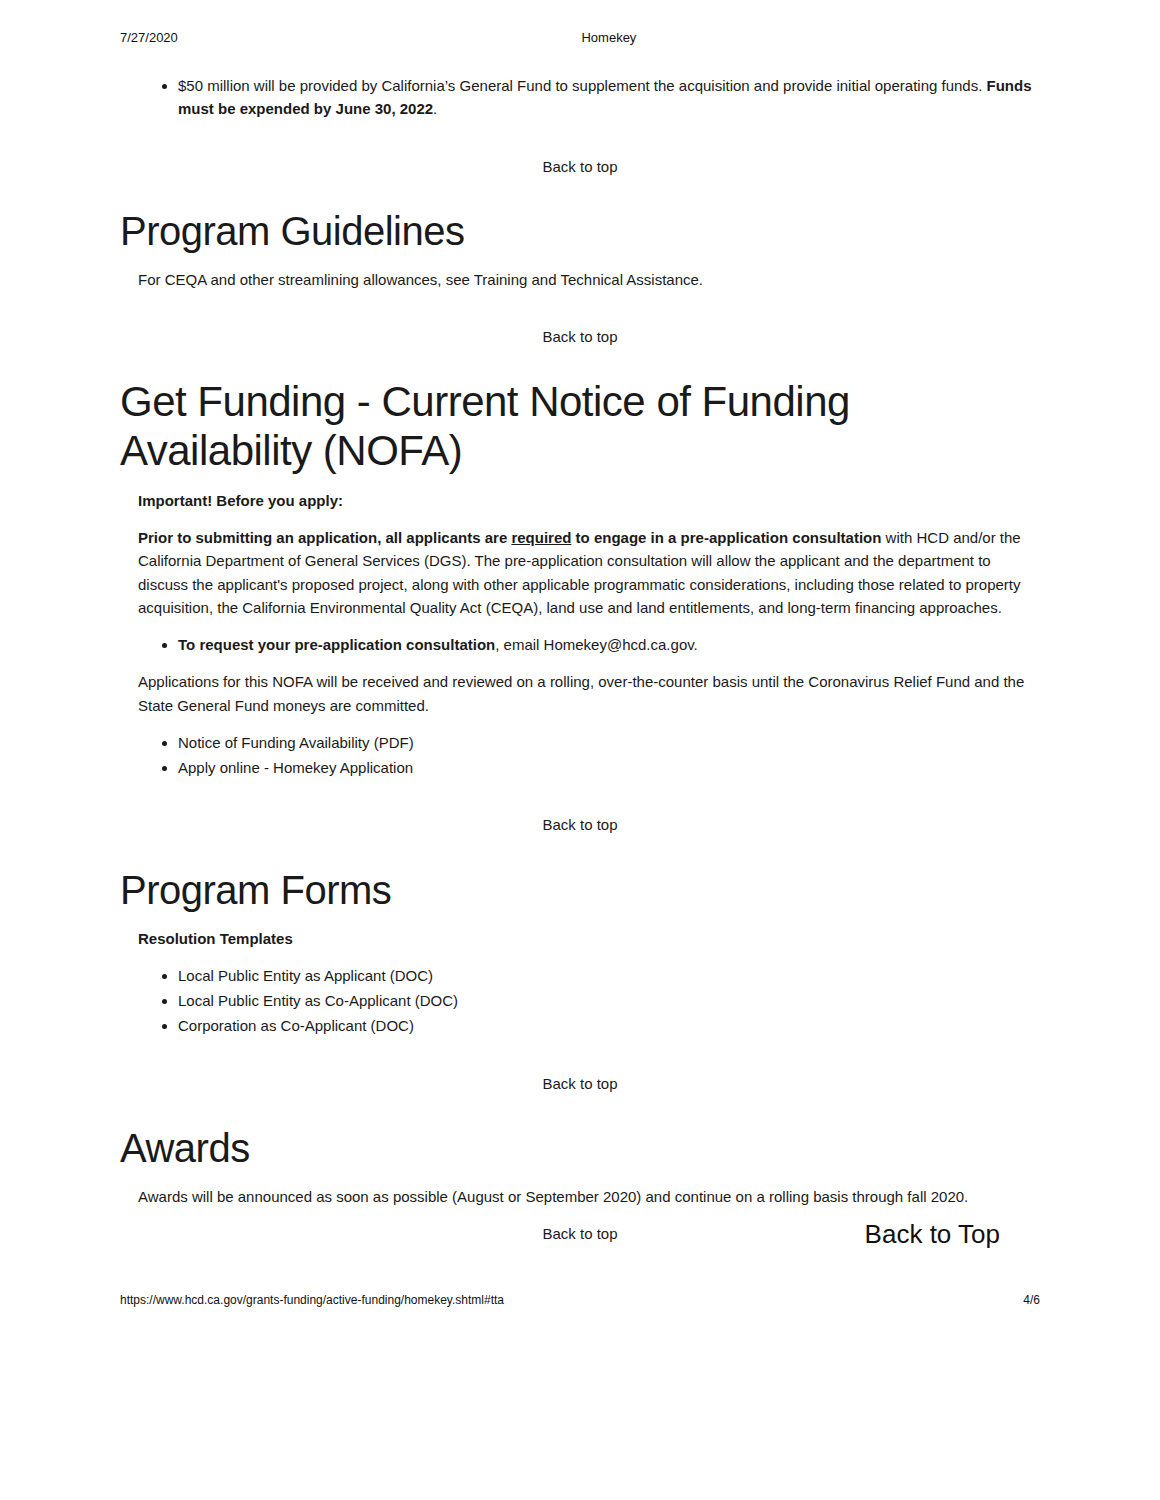7/27/2020
Homekey
$50 million will be provided by California’s General Fund to supplement the acquisition and provide initial operating funds. Funds must be expended by June 30, 2022.
Back to top
Program Guidelines
For CEQA and other streamlining allowances, see Training and Technical Assistance.
Back to top
Get Funding - Current Notice of Funding Availability (NOFA)
Important! Before you apply:
Prior to submitting an application, all applicants are required to engage in a pre-application consultation with HCD and/or the California Department of General Services (DGS). The pre-application consultation will allow the applicant and the department to discuss the applicant's proposed project, along with other applicable programmatic considerations, including those related to property acquisition, the California Environmental Quality Act (CEQA), land use and land entitlements, and long-term financing approaches.
To request your pre-application consultation, email Homekey@hcd.ca.gov.
Applications for this NOFA will be received and reviewed on a rolling, over-the-counter basis until the Coronavirus Relief Fund and the State General Fund moneys are committed.
Notice of Funding Availability (PDF)
Apply online - Homekey Application
Back to top
Program Forms
Resolution Templates
Local Public Entity as Applicant (DOC)
Local Public Entity as Co-Applicant (DOC)
Corporation as Co-Applicant (DOC)
Back to top
Awards
Awards will be announced as soon as possible (August or September 2020) and continue on a rolling basis through fall 2020.
Back to top
Back to Top
https://www.hcd.ca.gov/grants-funding/active-funding/homekey.shtml#tta
4/6